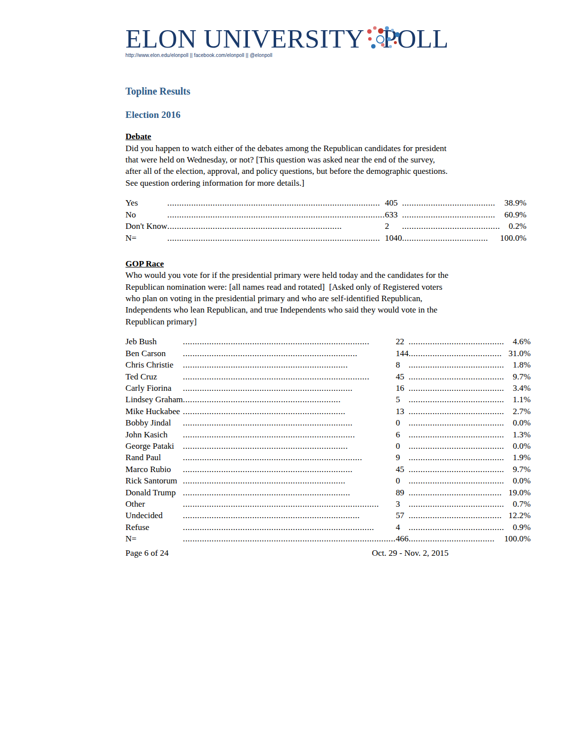ELON UNIVERSITY POLL
http://www.elon.edu/elonpoll || facebook.com/elonpoll || @elonpoll
Topline Results
Election 2016
Debate
Did you happen to watch either of the debates among the Republican candidates for president that were held on Wednesday, or not? [This question was asked near the end of the survey, after all of the election, approval, and policy questions, but before the demographic questions. See question ordering information for more details.]
| Yes | ......................................................................................... | 405 | ....................................... | 38.9% |
| No | ........................................................................................... | 633 | ....................................... | 60.9% |
| Don't Know | ......................................................................... | 2 | ......................................... | 0.2% |
| N= | ......................................................................................... | 1040 | .................................... | 100.0% |
GOP Race
Who would you vote for if the presidential primary were held today and the candidates for the Republican nomination were: [all names read and rotated] [Asked only of Registered voters who plan on voting in the presidential primary and who are self-identified Republican, Independents who lean Republican, and true Independents who said they would vote in the Republican primary]
| Jeb Bush | .............................................................................. | 22 | ........................................ | 4.6% |
| Ben Carson | ......................................................................... | 144 | ....................................... | 31.0% |
| Chris Christie | ..................................................................... | 8 | ........................................ | 1.8% |
| Ted Cruz | .............................................................................. | 45 | ........................................ | 9.7% |
| Carly Fiorina | ....................................................................... | 16 | ........................................ | 3.4% |
| Lindsey Graham | .................................................................. | 5 | ........................................ | 1.1% |
| Mike Huckabee | .................................................................... | 13 | ........................................ | 2.7% |
| Bobby Jindal | ....................................................................... | 0 | ........................................ | 0.0% |
| John Kasich | ........................................................................ | 6 | ........................................ | 1.3% |
| George Pataki | ..................................................................... | 0 | ........................................ | 0.0% |
| Rand Paul | ........................................................................... | 9 | ........................................ | 1.9% |
| Marco Rubio | ....................................................................... | 45 | ........................................ | 9.7% |
| Rick Santorum | .................................................................... | 0 | ........................................ | 0.0% |
| Donald Trump | ...................................................................... | 89 | ....................................... | 19.0% |
| Other | .................................................................................. | 3 | ........................................ | 0.7% |
| Undecided | .......................................................................... | 57 | ....................................... | 12.2% |
| Refuse | ................................................................................ | 4 | ........................................ | 0.9% |
| N= | ......................................................................................... | 466 | .................................... | 100.0% |
Page 6 of 24 Oct. 29 - Nov. 2, 2015